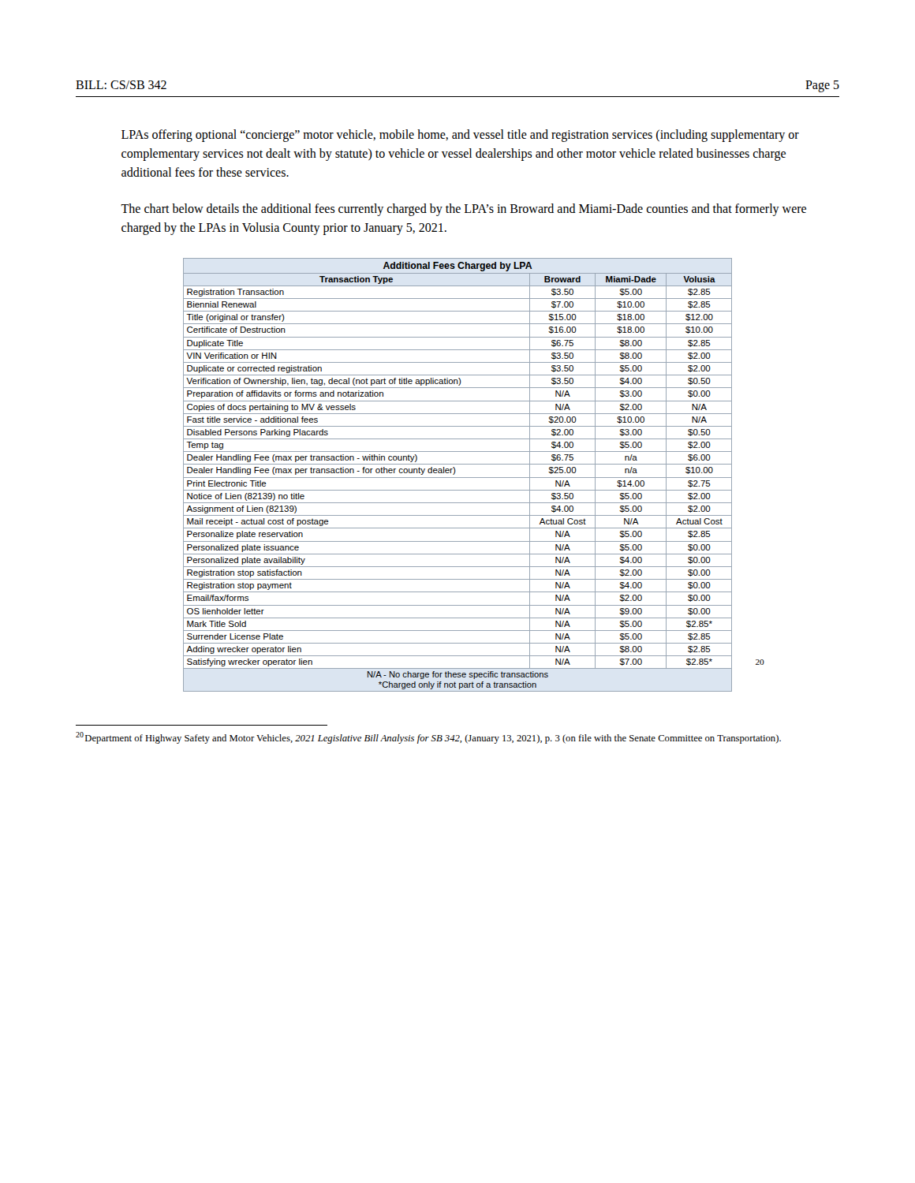BILL: CS/SB 342
Page 5
LPAs offering optional “concierge” motor vehicle, mobile home, and vessel title and registration services (including supplementary or complementary services not dealt with by statute) to vehicle or vessel dealerships and other motor vehicle related businesses charge additional fees for these services.
The chart below details the additional fees currently charged by the LPA’s in Broward and Miami-Dade counties and that formerly were charged by the LPAs in Volusia County prior to January 5, 2021.
Additional Fees Charged by LPA
| Transaction Type | Broward | Miami-Dade | Volusia |
| --- | --- | --- | --- |
| Registration Transaction | $3.50 | $5.00 | $2.85 |
| Biennial Renewal | $7.00 | $10.00 | $2.85 |
| Title (original or transfer) | $15.00 | $18.00 | $12.00 |
| Certificate of Destruction | $16.00 | $18.00 | $10.00 |
| Duplicate Title | $6.75 | $8.00 | $2.85 |
| VIN Verification or HIN | $3.50 | $8.00 | $2.00 |
| Duplicate or corrected registration | $3.50 | $5.00 | $2.00 |
| Verification of Ownership, lien, tag, decal (not part of title application) | $3.50 | $4.00 | $0.50 |
| Preparation of affidavits or forms and notarization | N/A | $3.00 | $0.00 |
| Copies of docs pertaining to MV & vessels | N/A | $2.00 | N/A |
| Fast title service - additional fees | $20.00 | $10.00 | N/A |
| Disabled Persons Parking Placards | $2.00 | $3.00 | $0.50 |
| Temp tag | $4.00 | $5.00 | $2.00 |
| Dealer Handling Fee (max per transaction - within county) | $6.75 | n/a | $6.00 |
| Dealer Handling Fee (max per transaction - for other county dealer) | $25.00 | n/a | $10.00 |
| Print Electronic Title | N/A | $14.00 | $2.75 |
| Notice of Lien (82139) no title | $3.50 | $5.00 | $2.00 |
| Assignment of Lien (82139) | $4.00 | $5.00 | $2.00 |
| Mail receipt - actual cost of postage | Actual Cost | N/A | Actual Cost |
| Personalize plate reservation | N/A | $5.00 | $2.85 |
| Personalized plate issuance | N/A | $5.00 | $0.00 |
| Personalized plate availability | N/A | $4.00 | $0.00 |
| Registration stop satisfaction | N/A | $2.00 | $0.00 |
| Registration stop payment | N/A | $4.00 | $0.00 |
| Email/fax/forms | N/A | $2.00 | $0.00 |
| OS lienholder letter | N/A | $9.00 | $0.00 |
| Mark Title Sold | N/A | $5.00 | $2.85* |
| Surrender License Plate | N/A | $5.00 | $2.85 |
| Adding wrecker operator lien | N/A | $8.00 | $2.85 |
| Satisfying wrecker operator lien | N/A | $7.00 | $2.85* |
| N/A - No charge for these specific transactions *Charged only if not part of a transaction |
20
20 Department of Highway Safety and Motor Vehicles, 2021 Legislative Bill Analysis for SB 342, (January 13, 2021), p. 3 (on file with the Senate Committee on Transportation).